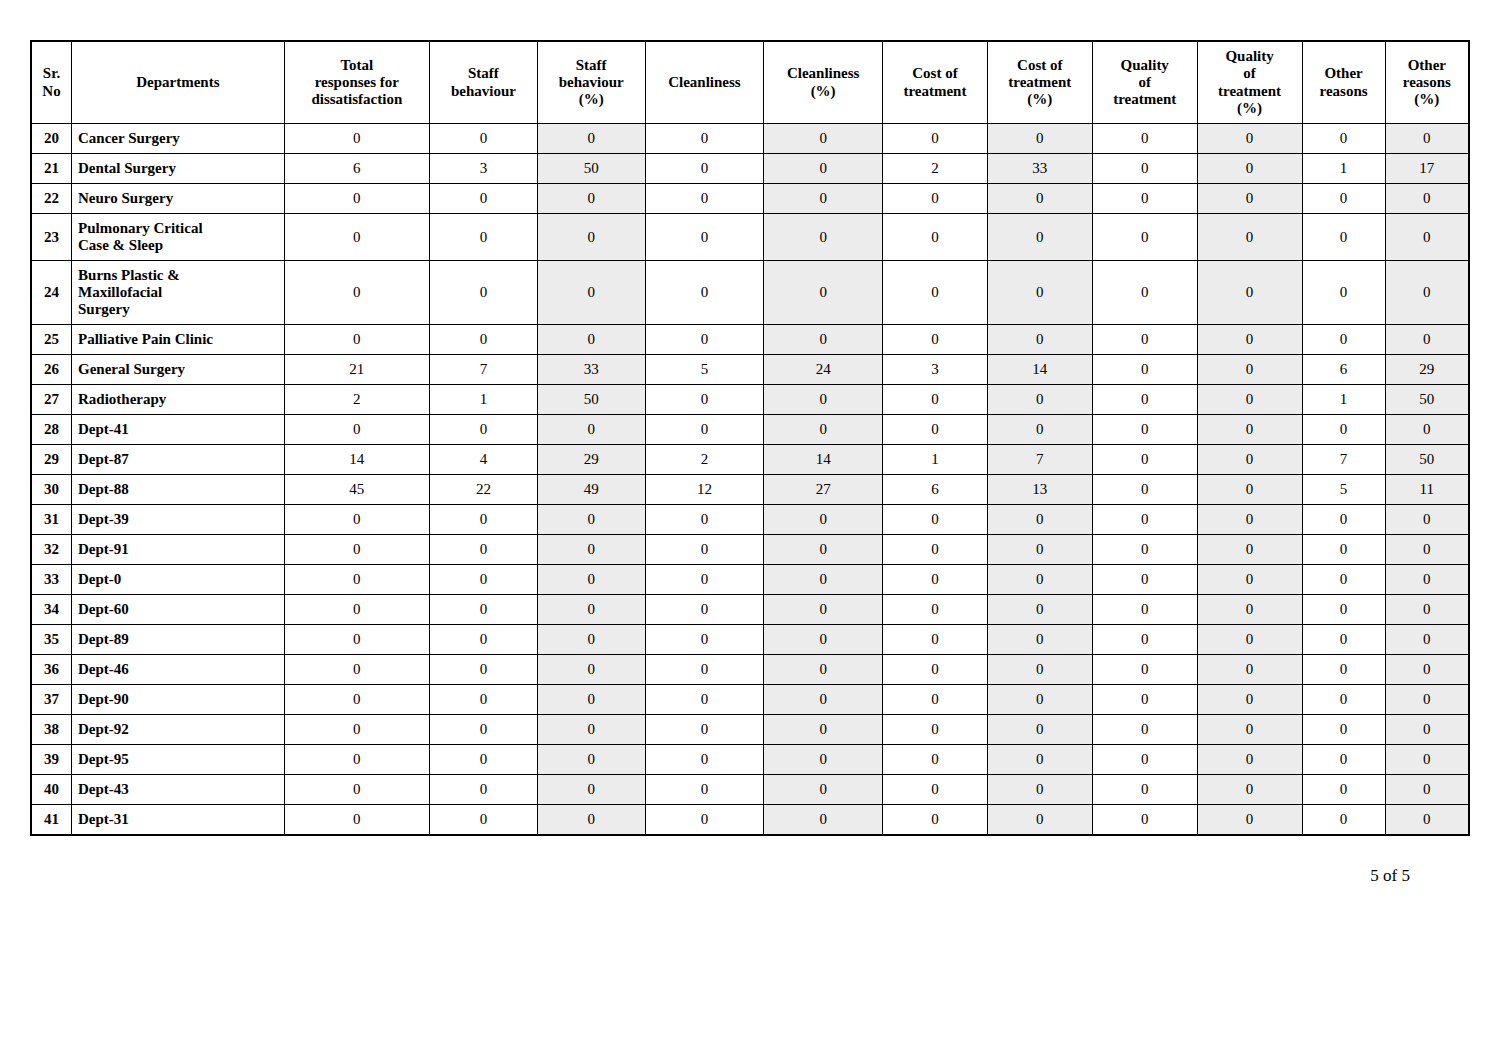| Sr. No | Departments | Total responses for dissatisfaction | Staff behaviour | Staff behaviour (%) | Cleanliness | Cleanliness (%) | Cost of treatment | Cost of treatment (%) | Quality of treatment | Quality of treatment (%) | Other reasons | Other reasons (%) |
| --- | --- | --- | --- | --- | --- | --- | --- | --- | --- | --- | --- | --- |
| 20 | Cancer Surgery | 0 | 0 | 0 | 0 | 0 | 0 | 0 | 0 | 0 | 0 | 0 |
| 21 | Dental Surgery | 6 | 3 | 50 | 0 | 0 | 2 | 33 | 0 | 0 | 1 | 17 |
| 22 | Neuro Surgery | 0 | 0 | 0 | 0 | 0 | 0 | 0 | 0 | 0 | 0 | 0 |
| 23 | Pulmonary Critical Case & Sleep | 0 | 0 | 0 | 0 | 0 | 0 | 0 | 0 | 0 | 0 | 0 |
| 24 | Burns Plastic & Maxillofacial Surgery | 0 | 0 | 0 | 0 | 0 | 0 | 0 | 0 | 0 | 0 | 0 |
| 25 | Palliative Pain Clinic | 0 | 0 | 0 | 0 | 0 | 0 | 0 | 0 | 0 | 0 | 0 |
| 26 | General Surgery | 21 | 7 | 33 | 5 | 24 | 3 | 14 | 0 | 0 | 6 | 29 |
| 27 | Radiotherapy | 2 | 1 | 50 | 0 | 0 | 0 | 0 | 0 | 0 | 1 | 50 |
| 28 | Dept-41 | 0 | 0 | 0 | 0 | 0 | 0 | 0 | 0 | 0 | 0 | 0 |
| 29 | Dept-87 | 14 | 4 | 29 | 2 | 14 | 1 | 7 | 0 | 0 | 7 | 50 |
| 30 | Dept-88 | 45 | 22 | 49 | 12 | 27 | 6 | 13 | 0 | 0 | 5 | 11 |
| 31 | Dept-39 | 0 | 0 | 0 | 0 | 0 | 0 | 0 | 0 | 0 | 0 | 0 |
| 32 | Dept-91 | 0 | 0 | 0 | 0 | 0 | 0 | 0 | 0 | 0 | 0 | 0 |
| 33 | Dept-0 | 0 | 0 | 0 | 0 | 0 | 0 | 0 | 0 | 0 | 0 | 0 |
| 34 | Dept-60 | 0 | 0 | 0 | 0 | 0 | 0 | 0 | 0 | 0 | 0 | 0 |
| 35 | Dept-89 | 0 | 0 | 0 | 0 | 0 | 0 | 0 | 0 | 0 | 0 | 0 |
| 36 | Dept-46 | 0 | 0 | 0 | 0 | 0 | 0 | 0 | 0 | 0 | 0 | 0 |
| 37 | Dept-90 | 0 | 0 | 0 | 0 | 0 | 0 | 0 | 0 | 0 | 0 | 0 |
| 38 | Dept-92 | 0 | 0 | 0 | 0 | 0 | 0 | 0 | 0 | 0 | 0 | 0 |
| 39 | Dept-95 | 0 | 0 | 0 | 0 | 0 | 0 | 0 | 0 | 0 | 0 | 0 |
| 40 | Dept-43 | 0 | 0 | 0 | 0 | 0 | 0 | 0 | 0 | 0 | 0 | 0 |
| 41 | Dept-31 | 0 | 0 | 0 | 0 | 0 | 0 | 0 | 0 | 0 | 0 | 0 |
5 of 5